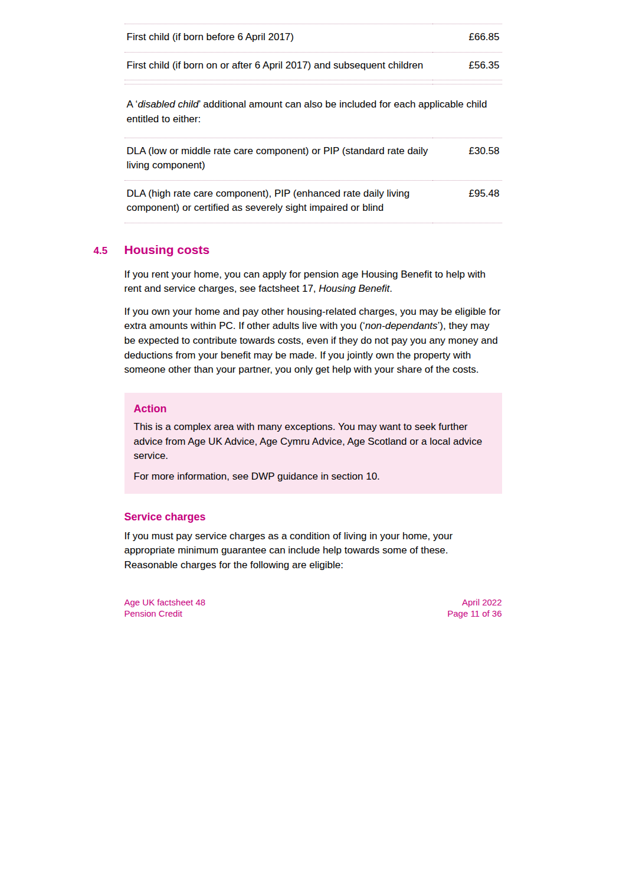| First child (if born before 6 April 2017) | £66.85 |
| First child (if born on or after 6 April 2017) and subsequent children | £56.35 |
| A ‘ disabled child ’ additional amount can also be included for each applicable child entitled to either: |
| DLA (low or middle rate care component) or PIP (standard rate daily living component) | £30.58 |
| DLA (high rate care component), PIP (enhanced rate daily living component) or certified as severely sight impaired or blind | £95.48 |
4.5 Housing costs
If you rent your home, you can apply for pension age Housing Benefit to help with rent and service charges, see factsheet 17, Housing Benefit.
If you own your home and pay other housing-related charges, you may be eligible for extra amounts within PC. If other adults live with you (‘non-dependants’), they may be expected to contribute towards costs, even if they do not pay you any money and deductions from your benefit may be made. If you jointly own the property with someone other than your partner, you only get help with your share of the costs.
Action
This is a complex area with many exceptions. You may want to seek further advice from Age UK Advice, Age Cymru Advice, Age Scotland or a local advice service.
For more information, see DWP guidance in section 10.
Service charges
If you must pay service charges as a condition of living in your home, your appropriate minimum guarantee can include help towards some of these. Reasonable charges for the following are eligible:
Age UK factsheet 48
Pension Credit
April 2022
Page 11 of 36